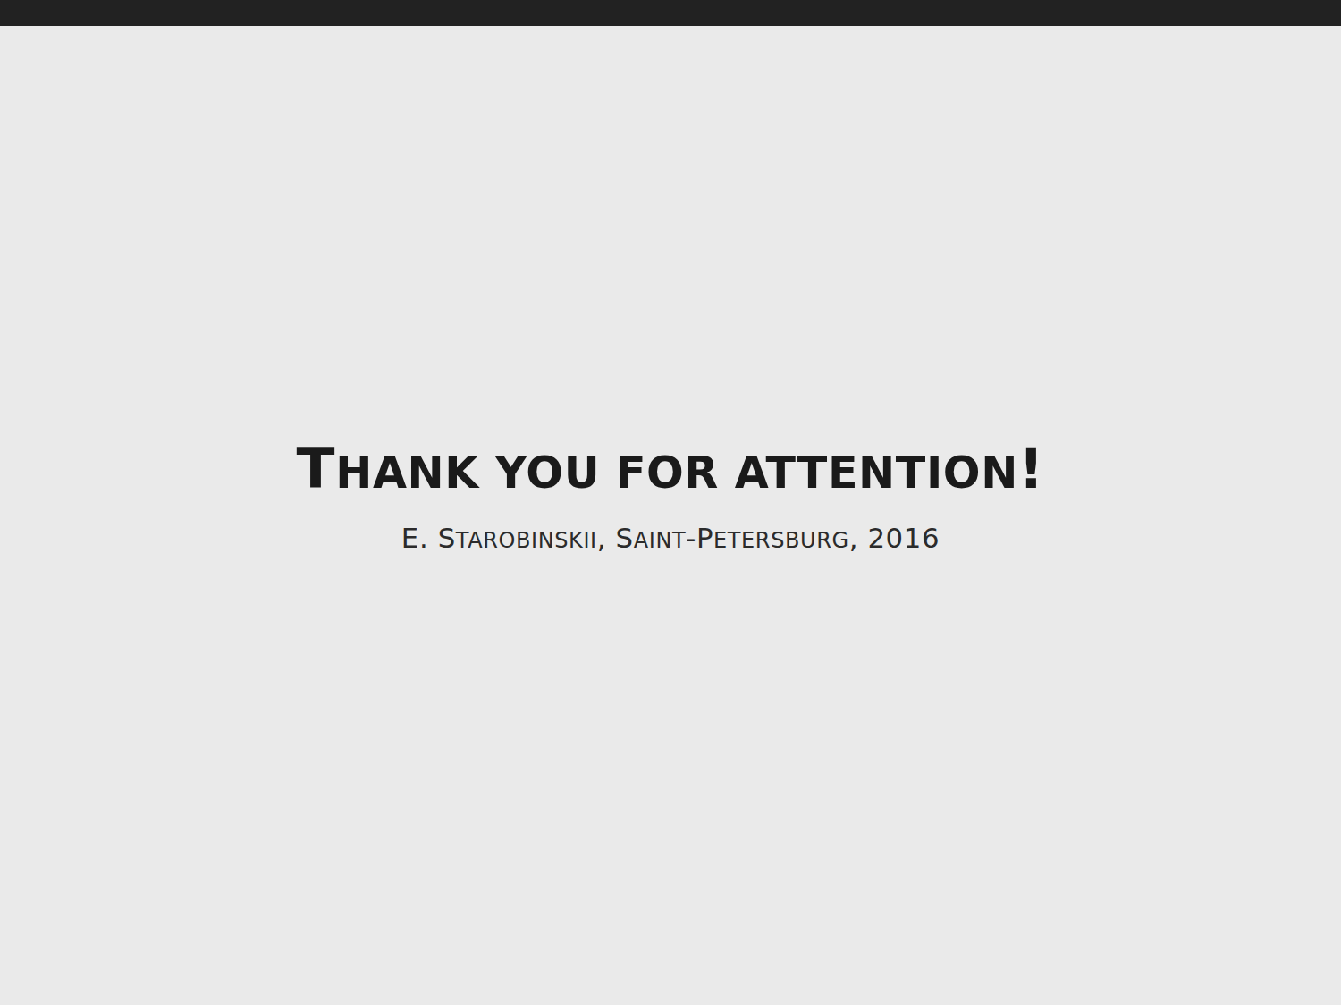THANK YOU FOR ATTENTION!
E. STAROBINSKII, SAINT-PETERSBURG, 2016